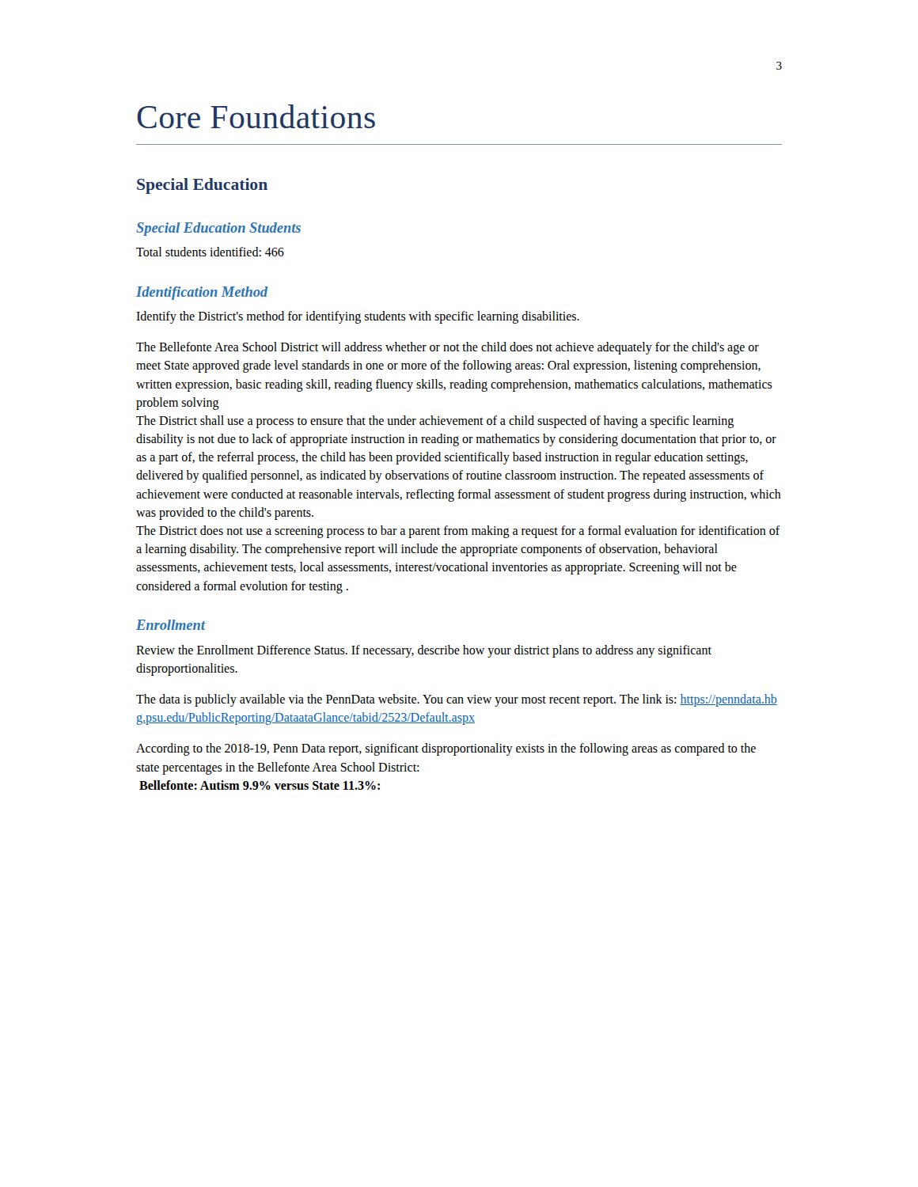3
Core Foundations
Special Education
Special Education Students
Total students identified: 466
Identification Method
Identify the District's method for identifying students with specific learning disabilities.
The Bellefonte Area School District will address whether or not the child does not achieve adequately for the child's age or meet State approved grade level standards in one or more of the following areas: Oral expression, listening comprehension, written expression, basic reading skill, reading fluency skills, reading comprehension, mathematics calculations, mathematics problem solving
The District shall use a process to ensure that the under achievement of a child suspected of having a specific learning disability is not due to lack of appropriate instruction in reading or mathematics by considering documentation that prior to, or as a part of, the referral process, the child has been provided scientifically based instruction in regular education settings, delivered by qualified personnel, as indicated by observations of routine classroom instruction. The repeated assessments of achievement were conducted at reasonable intervals, reflecting formal assessment of student progress during instruction, which was provided to the child's parents.
The District does not use a screening process to bar a parent from making a request for a formal evaluation for identification of a learning disability. The comprehensive report will include the appropriate components of observation, behavioral assessments, achievement tests, local assessments, interest/vocational inventories as appropriate. Screening will not be considered a formal evolution for testing .
Enrollment
Review the Enrollment Difference Status. If necessary, describe how your district plans to address any significant disproportionalities.
The data is publicly available via the PennData website. You can view your most recent report. The link is: https://penndata.hbg.psu.edu/PublicReporting/DataataGlance/tabid/2523/Default.aspx
According to the 2018-19, Penn Data report, significant disproportionality exists in the following areas as compared to the state percentages in the Bellefonte Area School District:
Bellefonte: Autism 9.9% versus State 11.3%: